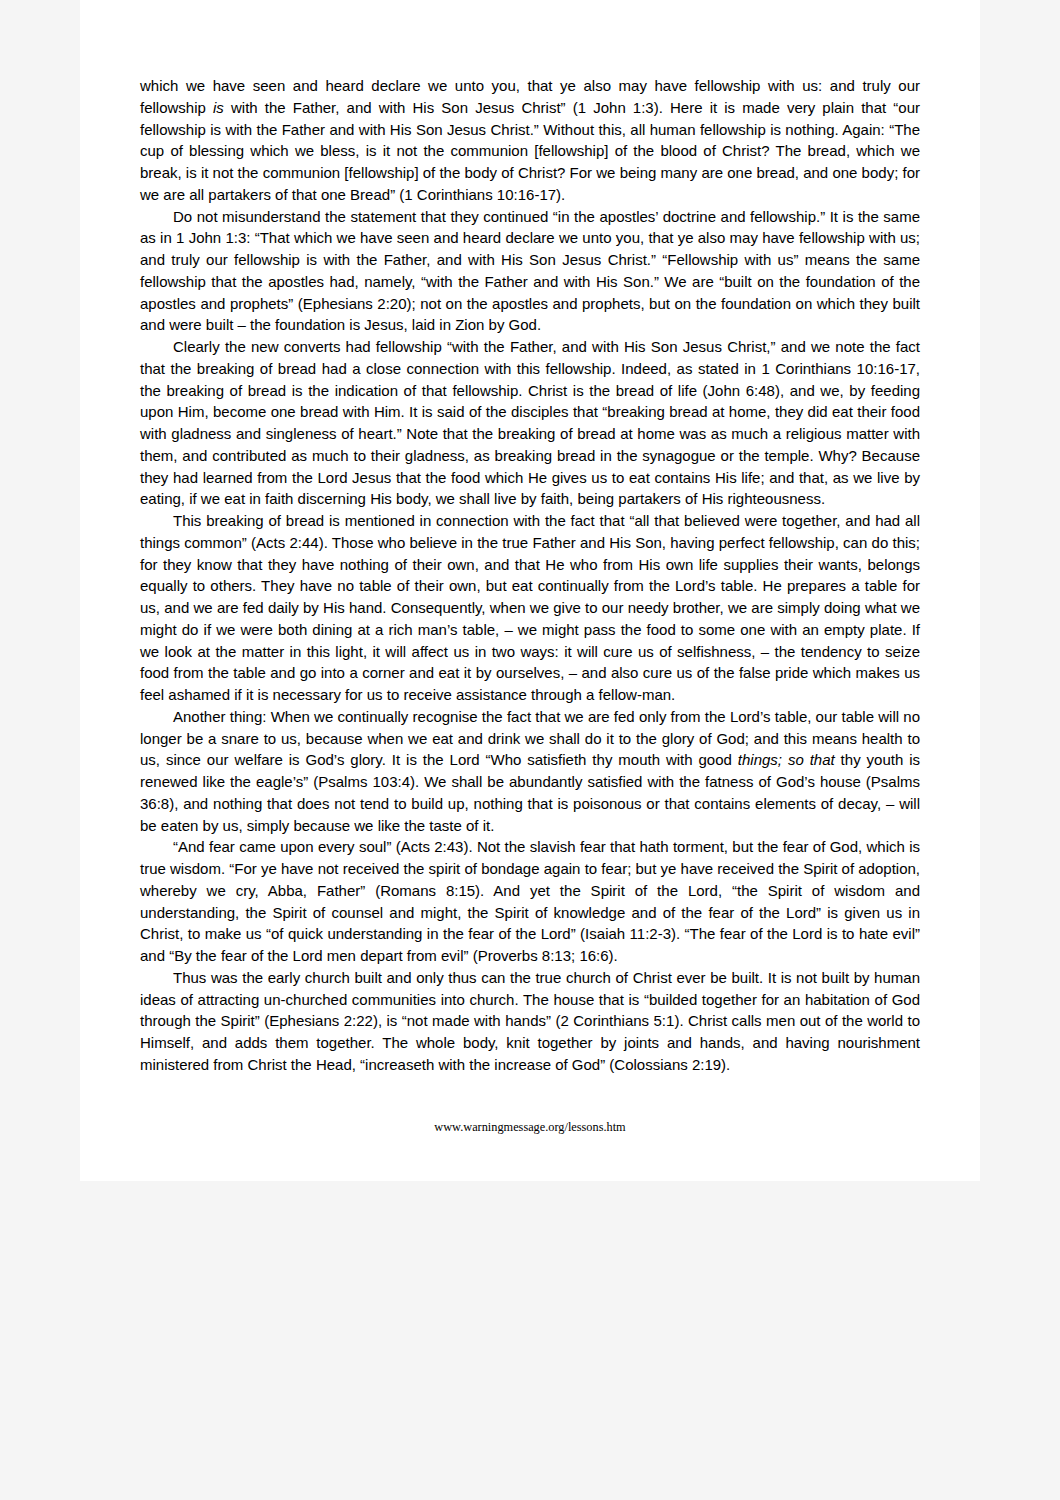which we have seen and heard declare we unto you, that ye also may have fellowship with us: and truly our fellowship is with the Father, and with His Son Jesus Christ” (1 John 1:3). Here it is made very plain that “our fellowship is with the Father and with His Son Jesus Christ.” Without this, all human fellowship is nothing. Again: “The cup of blessing which we bless, is it not the communion [fellowship] of the blood of Christ? The bread, which we break, is it not the communion [fellowship] of the body of Christ? For we being many are one bread, and one body; for we are all partakers of that one Bread” (1 Corinthians 10:16-17).
Do not misunderstand the statement that they continued “in the apostles’ doctrine and fellowship.” It is the same as in 1 John 1:3: “That which we have seen and heard declare we unto you, that ye also may have fellowship with us; and truly our fellowship is with the Father, and with His Son Jesus Christ.” “Fellowship with us” means the same fellowship that the apostles had, namely, “with the Father and with His Son.” We are “built on the foundation of the apostles and prophets” (Ephesians 2:20); not on the apostles and prophets, but on the foundation on which they built and were built – the foundation is Jesus, laid in Zion by God.
Clearly the new converts had fellowship “with the Father, and with His Son Jesus Christ,” and we note the fact that the breaking of bread had a close connection with this fellowship. Indeed, as stated in 1 Corinthians 10:16-17, the breaking of bread is the indication of that fellowship. Christ is the bread of life (John 6:48), and we, by feeding upon Him, become one bread with Him. It is said of the disciples that “breaking bread at home, they did eat their food with gladness and singleness of heart.” Note that the breaking of bread at home was as much a religious matter with them, and contributed as much to their gladness, as breaking bread in the synagogue or the temple. Why? Because they had learned from the Lord Jesus that the food which He gives us to eat contains His life; and that, as we live by eating, if we eat in faith discerning His body, we shall live by faith, being partakers of His righteousness.
This breaking of bread is mentioned in connection with the fact that “all that believed were together, and had all things common” (Acts 2:44). Those who believe in the true Father and His Son, having perfect fellowship, can do this; for they know that they have nothing of their own, and that He who from His own life supplies their wants, belongs equally to others. They have no table of their own, but eat continually from the Lord’s table. He prepares a table for us, and we are fed daily by His hand. Consequently, when we give to our needy brother, we are simply doing what we might do if we were both dining at a rich man’s table, – we might pass the food to some one with an empty plate. If we look at the matter in this light, it will affect us in two ways: it will cure us of selfishness, – the tendency to seize food from the table and go into a corner and eat it by ourselves, – and also cure us of the false pride which makes us feel ashamed if it is necessary for us to receive assistance through a fellow-man.
Another thing: When we continually recognise the fact that we are fed only from the Lord’s table, our table will no longer be a snare to us, because when we eat and drink we shall do it to the glory of God; and this means health to us, since our welfare is God’s glory. It is the Lord “Who satisfieth thy mouth with good things; so that thy youth is renewed like the eagle’s” (Psalms 103:4). We shall be abundantly satisfied with the fatness of God’s house (Psalms 36:8), and nothing that does not tend to build up, nothing that is poisonous or that contains elements of decay, – will be eaten by us, simply because we like the taste of it.
“And fear came upon every soul” (Acts 2:43). Not the slavish fear that hath torment, but the fear of God, which is true wisdom. “For ye have not received the spirit of bondage again to fear; but ye have received the Spirit of adoption, whereby we cry, Abba, Father” (Romans 8:15). And yet the Spirit of the Lord, “the Spirit of wisdom and understanding, the Spirit of counsel and might, the Spirit of knowledge and of the fear of the Lord” is given us in Christ, to make us “of quick understanding in the fear of the Lord” (Isaiah 11:2-3). “The fear of the Lord is to hate evil” and “By the fear of the Lord men depart from evil” (Proverbs 8:13; 16:6).
Thus was the early church built and only thus can the true church of Christ ever be built. It is not built by human ideas of attracting un-churched communities into church. The house that is “builded together for an habitation of God through the Spirit” (Ephesians 2:22), is “not made with hands” (2 Corinthians 5:1). Christ calls men out of the world to Himself, and adds them together. The whole body, knit together by joints and hands, and having nourishment ministered from Christ the Head, “increaseth with the increase of God” (Colossians 2:19).
www.warningmessage.org/lessons.htm